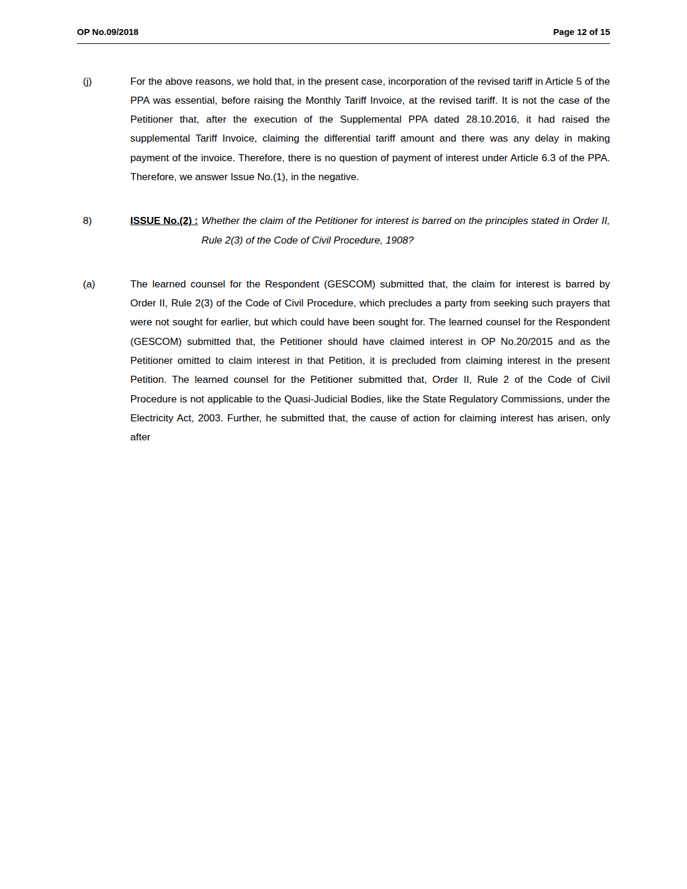OP No.09/2018 Page 12 of 15
(j)
For the above reasons, we hold that, in the present case, incorporation of the revised tariff in Article 5 of the PPA was essential, before raising the Monthly Tariff Invoice, at the revised tariff. It is not the case of the Petitioner that, after the execution of the Supplemental PPA dated 28.10.2016, it had raised the supplemental Tariff Invoice, claiming the differential tariff amount and there was any delay in making payment of the invoice. Therefore, there is no question of payment of interest under Article 6.3 of the PPA. Therefore, we answer Issue No.(1), in the negative.
8)
ISSUE No.(2) : Whether the claim of the Petitioner for interest is barred on the principles stated in Order II, Rule 2(3) of the Code of Civil Procedure, 1908?
(a)
The learned counsel for the Respondent (GESCOM) submitted that, the claim for interest is barred by Order II, Rule 2(3) of the Code of Civil Procedure, which precludes a party from seeking such prayers that were not sought for earlier, but which could have been sought for. The learned counsel for the Respondent (GESCOM) submitted that, the Petitioner should have claimed interest in OP No.20/2015 and as the Petitioner omitted to claim interest in that Petition, it is precluded from claiming interest in the present Petition. The learned counsel for the Petitioner submitted that, Order II, Rule 2 of the Code of Civil Procedure is not applicable to the Quasi-Judicial Bodies, like the State Regulatory Commissions, under the Electricity Act, 2003. Further, he submitted that, the cause of action for claiming interest has arisen, only after